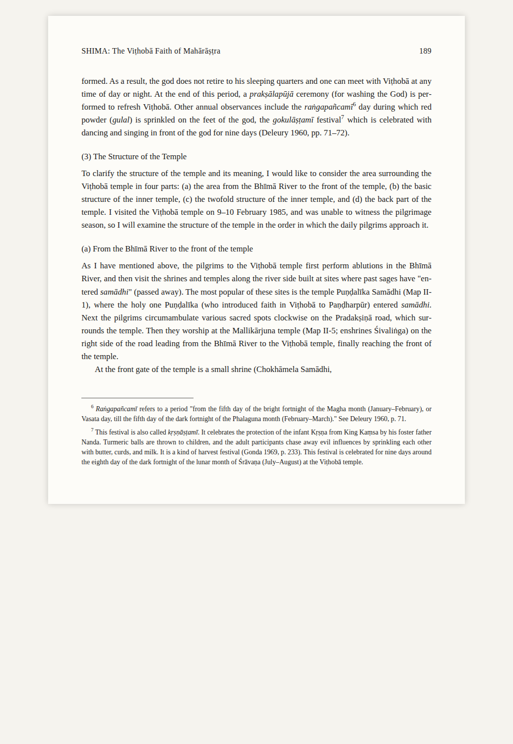SHIMA: The Viṭhobā Faith of Mahārāṣṭra 189
formed. As a result, the god does not retire to his sleeping quarters and one can meet with Viṭhobā at any time of day or night. At the end of this period, a prakṣālapūjā ceremony (for washing the God) is performed to refresh Viṭhobā. Other annual observances include the raṅgapañcamī6 day during which red powder (gulal) is sprinkled on the feet of the god, the gokulāṣṭamī festival7 which is celebrated with dancing and singing in front of the god for nine days (Deleury 1960, pp. 71–72).
(3) The Structure of the Temple
To clarify the structure of the temple and its meaning, I would like to consider the area surrounding the Viṭhobā temple in four parts: (a) the area from the Bhīmā River to the front of the temple, (b) the basic structure of the inner temple, (c) the twofold structure of the inner temple, and (d) the back part of the temple. I visited the Viṭhobā temple on 9–10 February 1985, and was unable to witness the pilgrimage season, so I will examine the structure of the temple in the order in which the daily pilgrims approach it.
(a) From the Bhīmā River to the front of the temple
As I have mentioned above, the pilgrims to the Viṭhobā temple first perform ablutions in the Bhīmā River, and then visit the shrines and temples along the river side built at sites where past sages have "entered samādhi" (passed away). The most popular of these sites is the temple Puṇḍalīka Samādhi (Map II-1), where the holy one Puṇḍalīka (who introduced faith in Viṭhobā to Paṇḍharpūr) entered samādhi. Next the pilgrims circumambulate various sacred spots clockwise on the Pradakṣiṇā road, which surrounds the temple. Then they worship at the Mallikārjuna temple (Map II-5; enshrines Śivaliṅga) on the right side of the road leading from the Bhīmā River to the Viṭhobā temple, finally reaching the front of the temple.
At the front gate of the temple is a small shrine (Chokhāmela Samādhi,
6 Raṅgapañcamī refers to a period "from the fifth day of the bright fortnight of the Magha month (January–February), or Vasata day, till the fifth day of the dark fortnight of the Phalaguna month (February–March)." See Deleury 1960, p. 71.
7 This festival is also called kṛṣṇāṣṭamī. It celebrates the protection of the infant Kṛṣṇa from King Kaṃsa by his foster father Nanda. Turmeric balls are thrown to children, and the adult participants chase away evil influences by sprinkling each other with butter, curds, and milk. It is a kind of harvest festival (Gonda 1969, p. 233). This festival is celebrated for nine days around the eighth day of the dark fortnight of the lunar month of Śrāvaṇa (July–August) at the Viṭhobā temple.